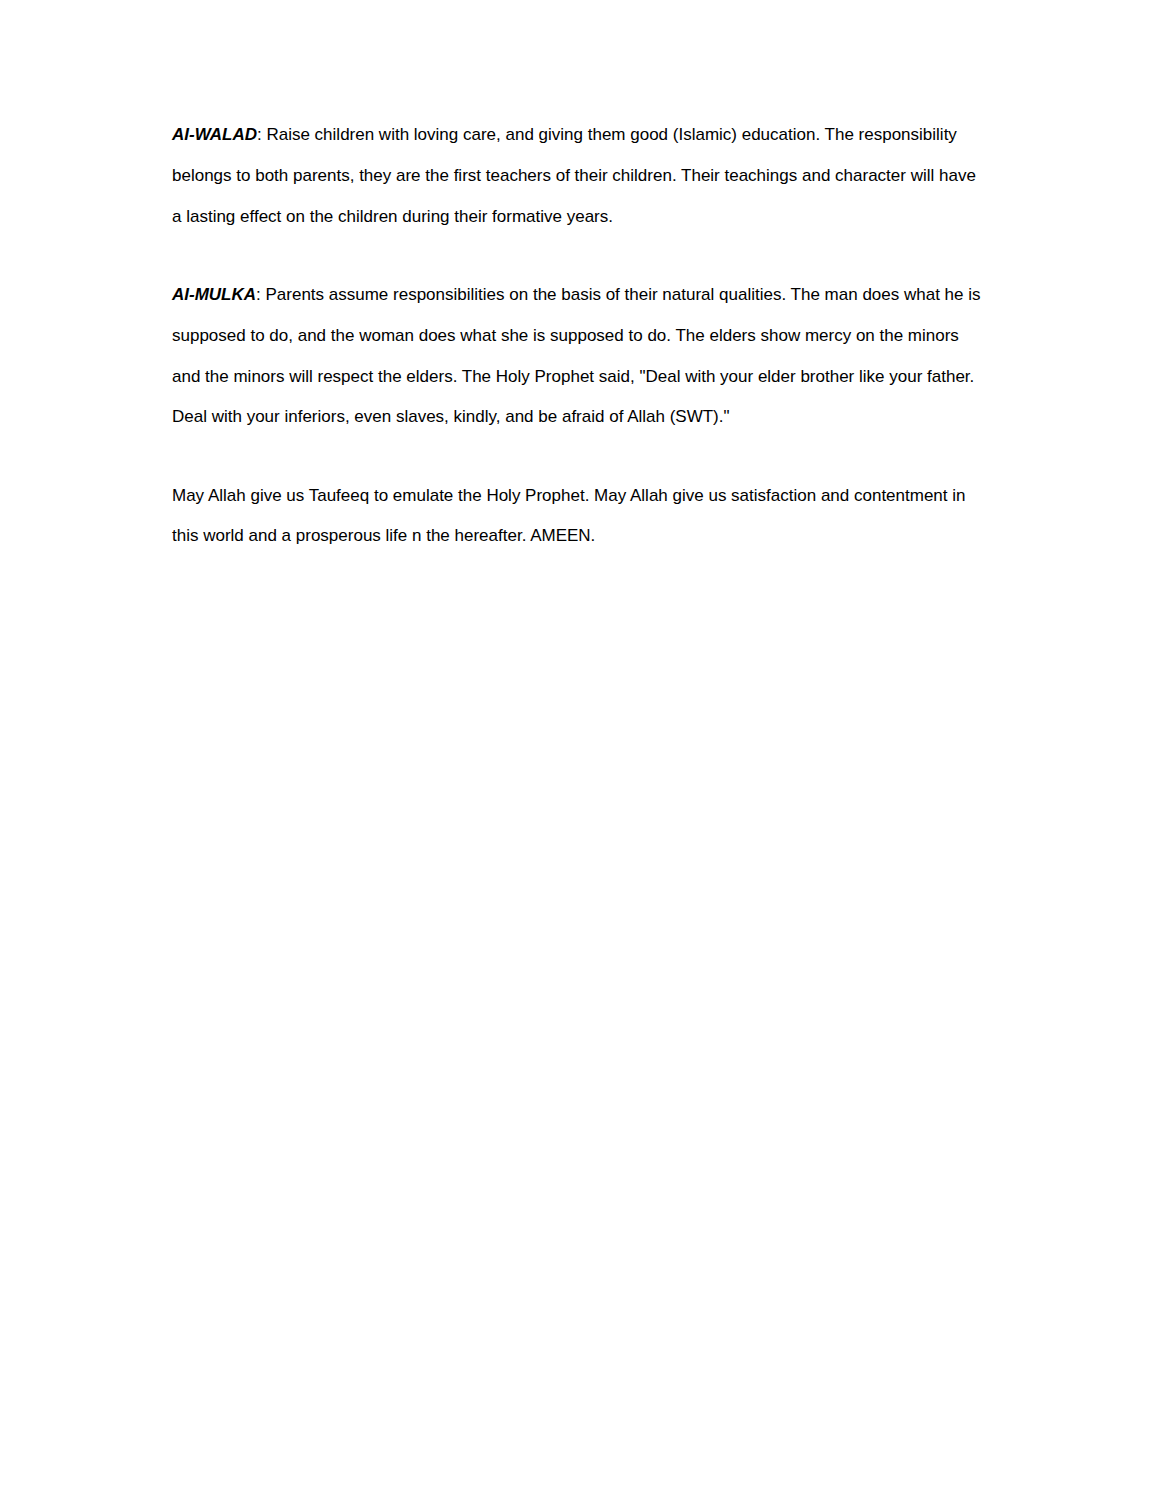AI-WALAD: Raise children with loving care, and giving them good (Islamic) education. The responsibility belongs to both parents, they are the first teachers of their children. Their teachings and character will have a lasting effect on the children during their formative years.
AI-MULKA: Parents assume responsibilities on the basis of their natural qualities. The man does what he is supposed to do, and the woman does what she is supposed to do. The elders show mercy on the minors and the minors will respect the elders. The Holy Prophet said, "Deal with your elder brother like your father. Deal with your inferiors, even slaves, kindly, and be afraid of Allah (SWT)."
May Allah give us Taufeeq to emulate the Holy Prophet. May Allah give us satisfaction and contentment in this world and a prosperous life n the hereafter. AMEEN.